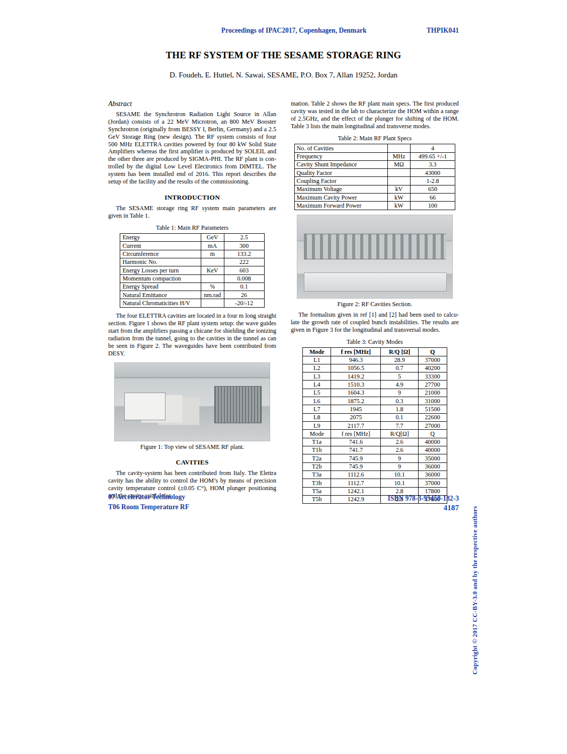Proceedings of IPAC2017, Copenhagen, Denmark
THPIK041
THE RF SYSTEM OF THE SESAME STORAGE RING
D. Foudeh, E. Huttel, N. Sawai, SESAME, P.O. Box 7, Allan 19252, Jordan
Abstract
SESAME the Synchrotron Radiation Light Source in Allan (Jordan) consists of a 22 MeV Microtron, an 800 MeV Booster Synchrotron (originally from BESSY I, Berlin, Germany) and a 2.5 GeV Storage Ring (new design). The RF system consists of four 500 MHz ELETTRA cavities powered by four 80 kW Solid State Amplifiers whereas the first amplifier is produced by SOLEIL and the other three are produced by SIGMA-PHI. The RF plant is controlled by the digital Low Level Electronics from DIMTEL. The system has been installed end of 2016. This report describes the setup of the facility and the results of the commissioning.
Introduction
The SESAME storage ring RF system main parameters are given in Table 1.
Table 1: Main RF Parameters
| Energy | GeV | 2.5 |
| Current | mA | 300 |
| Circumference | m | 133.2 |
| Harmonic No. | | 222 |
| Energy Losses per turn | KeV | 603 |
| Momentum compaction | | 0.008 |
| Energy Spread | % | 0.1 |
| Natural Emittance | nm.rad | 26 |
| Natural Chromaticities H/V | | -20/-12 |
The four ELETTRA cavities are located in a four m long straight section. Figure 1 shows the RF plant system setup: the wave guides start from the amplifiers passing a chicane for shielding the ionizing radiation from the tunnel, going to the cavities in the tunnel as can be seen in Figure 2. The waveguides have been contributed from DESY.
Figure 1: Top view of SESAME RF plant.
Cavities
The cavity-system has been contributed from Italy. The Elettra cavity has the ability to control the HOM’s by means of precision cavity temperature control (±0.05 C°), HOM plunger positioning and the cavity axial defor-
mation. Table 2 shows the RF plant main specs. The first produced cavity was tested in the lab to characterize the HOM within a range of 2.5GHz, and the effect of the plunger for shifting of the HOM. Table 3 lists the main longitudinal and transverse modes.
Table 2: Main RF Plant Specs
| No. of Cavities | | 4 |
| Frequency | MHz | 499.65 +/-1 |
| Cavity Shunt Impedance | MΩ | 3.3 |
| Quality Factor | | 43000 |
| Coupling Factor | | 1-2.8 |
| Maximum Voltage | kV | 650 |
| Maximum Cavity Power | kW | 66 |
| Maximum Forward Power | kW | 100 |
Figure 2: RF Cavities Section.
The formalism given in ref [1] and [2] had been used to calculate the growth rate of coupled bunch instabilities. The results are given in Figure 3 for the longitudinal and transversal modes.
Table 3: Cavity Modes
| Mode | f res [MHz] | R/Q [Ω] | Q |
| --- | --- | --- | --- |
| L1 | 946.3 | 28.9 | 37000 |
| L2 | 1056.5 | 0.7 | 40200 |
| L3 | 1419.2 | 5 | 33300 |
| L4 | 1510.3 | 4.9 | 27700 |
| L5 | 1604.3 | 9 | 21000 |
| L6 | 1875.2 | 0.3 | 31000 |
| L7 | 1945 | 1.8 | 51500 |
| L8 | 2075 | 0.1 | 22600 |
| L9 | 2117.7 | 7.7 | 27000 |
| Mode | f res [MHz] | R/Q[Ω] | Q |
| T1a | 741.6 | 2.6 | 40000 |
| T1b | 741.7 | 2.6 | 40000 |
| T2a | 745.9 | 9 | 35000 |
| T2b | 745.9 | 9 | 36000 |
| T3a | 1112.6 | 10.1 | 36000 |
| T3b | 1112.7 | 10.1 | 37000 |
| T5a | 1242.1 | 2.8 | 17800 |
| T5b | 1242.9 | 2.8 | 17800 |
Copyright © 2017 CC-BY-3.0 and by the respective authors
07 Accelerator Technology
T06 Room Temperature RF
ISBN 978-3-95450-182-3
4187